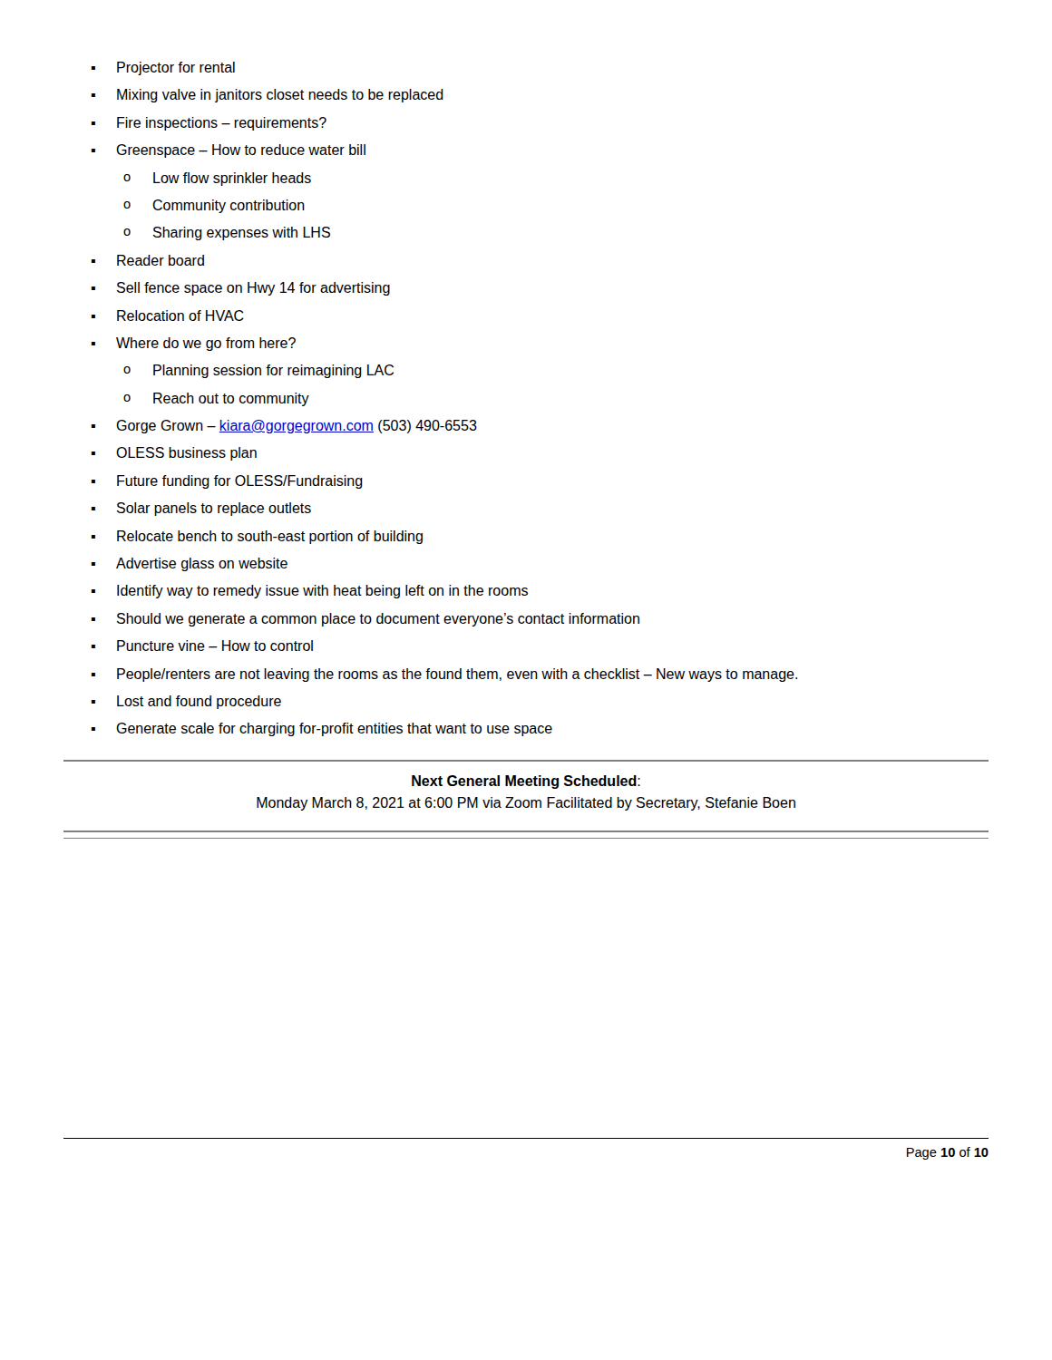Projector for rental
Mixing valve in janitors closet needs to be replaced
Fire inspections – requirements?
Greenspace – How to reduce water bill
Low flow sprinkler heads
Community contribution
Sharing expenses with LHS
Reader board
Sell fence space on Hwy 14 for advertising
Relocation of HVAC
Where do we go from here?
Planning session for reimagining LAC
Reach out to community
Gorge Grown – kiara@gorgegrown.com (503) 490-6553
OLESS business plan
Future funding for OLESS/Fundraising
Solar panels to replace outlets
Relocate bench to south-east portion of building
Advertise glass on website
Identify way to remedy issue with heat being left on in the rooms
Should we generate a common place to document everyone’s contact information
Puncture vine – How to control
People/renters are not leaving the rooms as the found them, even with a checklist – New ways to manage.
Lost and found procedure
Generate scale for charging for-profit entities that want to use space
Next General Meeting Scheduled:
Monday March 8, 2021 at 6:00 PM via Zoom Facilitated by Secretary, Stefanie Boen
Page 10 of 10